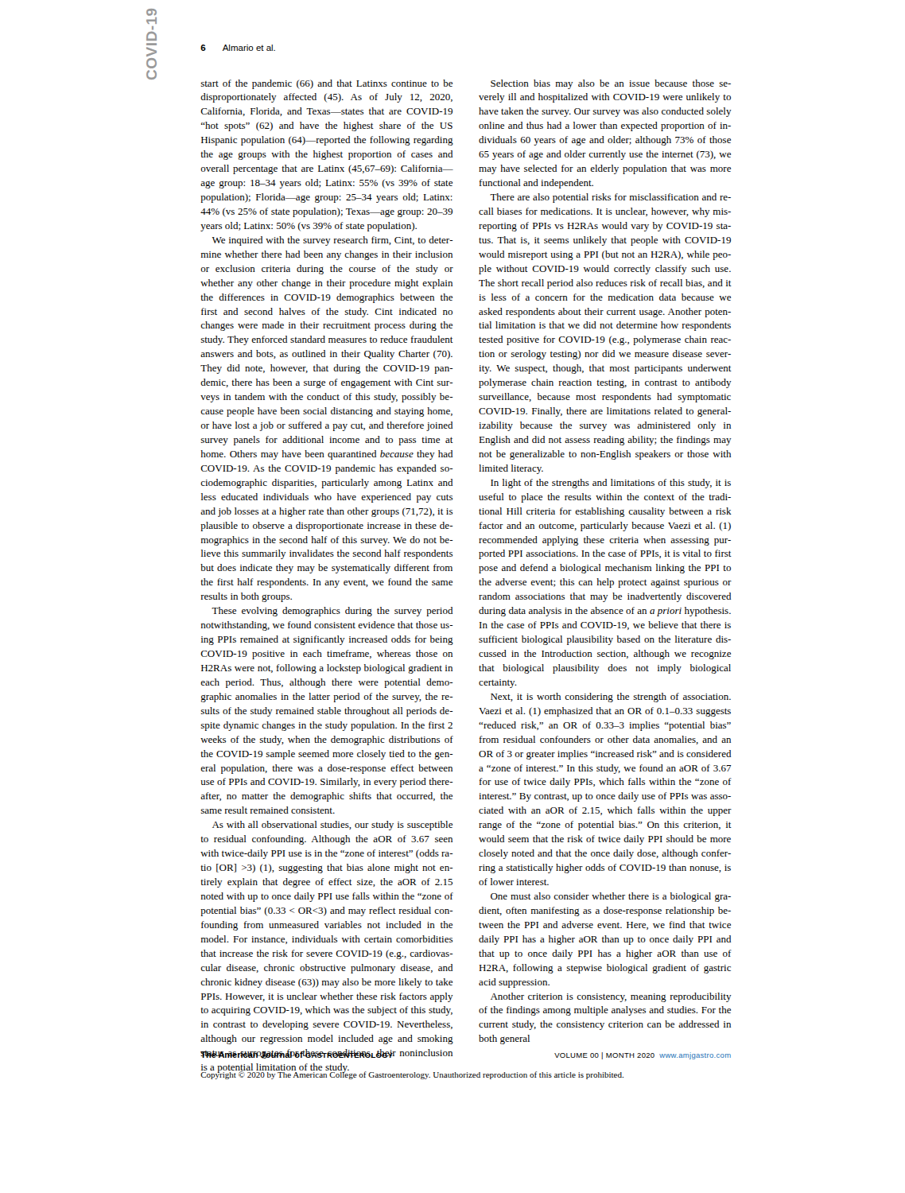COVID-19
6 Almario et al.
start of the pandemic (66) and that Latinxs continue to be disproportionately affected (45). As of July 12, 2020, California, Florida, and Texas—states that are COVID-19 “hot spots” (62) and have the highest share of the US Hispanic population (64)—reported the following regarding the age groups with the highest proportion of cases and overall percentage that are Latinx (45,67–69): California—age group: 18–34 years old; Latinx: 55% (vs 39% of state population); Florida—age group: 25–34 years old; Latinx: 44% (vs 25% of state population); Texas—age group: 20–39 years old; Latinx: 50% (vs 39% of state population).
We inquired with the survey research firm, Cint, to determine whether there had been any changes in their inclusion or exclusion criteria during the course of the study or whether any other change in their procedure might explain the differences in COVID-19 demographics between the first and second halves of the study. Cint indicated no changes were made in their recruitment process during the study. They enforced standard measures to reduce fraudulent answers and bots, as outlined in their Quality Charter (70). They did note, however, that during the COVID-19 pandemic, there has been a surge of engagement with Cint surveys in tandem with the conduct of this study, possibly because people have been social distancing and staying home, or have lost a job or suffered a pay cut, and therefore joined survey panels for additional income and to pass time at home. Others may have been quarantined because they had COVID-19. As the COVID-19 pandemic has expanded sociodemographic disparities, particularly among Latinx and less educated individuals who have experienced pay cuts and job losses at a higher rate than other groups (71,72), it is plausible to observe a disproportionate increase in these demographics in the second half of this survey. We do not believe this summarily invalidates the second half respondents but does indicate they may be systematically different from the first half respondents. In any event, we found the same results in both groups.
These evolving demographics during the survey period notwithstanding, we found consistent evidence that those using PPIs remained at significantly increased odds for being COVID-19 positive in each timeframe, whereas those on H2RAs were not, following a lockstep biological gradient in each period. Thus, although there were potential demographic anomalies in the latter period of the survey, the results of the study remained stable throughout all periods despite dynamic changes in the study population. In the first 2 weeks of the study, when the demographic distributions of the COVID-19 sample seemed more closely tied to the general population, there was a dose-response effect between use of PPIs and COVID-19. Similarly, in every period thereafter, no matter the demographic shifts that occurred, the same result remained consistent.
As with all observational studies, our study is susceptible to residual confounding. Although the aOR of 3.67 seen with twice-daily PPI use is in the “zone of interest” (odds ratio [OR] >3) (1), suggesting that bias alone might not entirely explain that degree of effect size, the aOR of 2.15 noted with up to once daily PPI use falls within the “zone of potential bias” (0.33 < OR<3) and may reflect residual confounding from unmeasured variables not included in the model. For instance, individuals with certain comorbidities that increase the risk for severe COVID-19 (e.g., cardiovascular disease, chronic obstructive pulmonary disease, and chronic kidney disease (63)) may also be more likely to take PPIs. However, it is unclear whether these risk factors apply to acquiring COVID-19, which was the subject of this study, in contrast to developing severe COVID-19. Nevertheless, although our regression model included age and smoking status as surrogates for these conditions, their noninclusion is a potential limitation of the study.
Selection bias may also be an issue because those severely ill and hospitalized with COVID-19 were unlikely to have taken the survey. Our survey was also conducted solely online and thus had a lower than expected proportion of individuals 60 years of age and older; although 73% of those 65 years of age and older currently use the internet (73), we may have selected for an elderly population that was more functional and independent.
There are also potential risks for misclassification and recall biases for medications. It is unclear, however, why misreporting of PPIs vs H2RAs would vary by COVID-19 status. That is, it seems unlikely that people with COVID-19 would misreport using a PPI (but not an H2RA), while people without COVID-19 would correctly classify such use. The short recall period also reduces risk of recall bias, and it is less of a concern for the medication data because we asked respondents about their current usage. Another potential limitation is that we did not determine how respondents tested positive for COVID-19 (e.g., polymerase chain reaction or serology testing) nor did we measure disease severity. We suspect, though, that most participants underwent polymerase chain reaction testing, in contrast to antibody surveillance, because most respondents had symptomatic COVID-19. Finally, there are limitations related to generalizability because the survey was administered only in English and did not assess reading ability; the findings may not be generalizable to non-English speakers or those with limited literacy.
In light of the strengths and limitations of this study, it is useful to place the results within the context of the traditional Hill criteria for establishing causality between a risk factor and an outcome, particularly because Vaezi et al. (1) recommended applying these criteria when assessing purported PPI associations. In the case of PPIs, it is vital to first pose and defend a biological mechanism linking the PPI to the adverse event; this can help protect against spurious or random associations that may be inadvertently discovered during data analysis in the absence of an a priori hypothesis. In the case of PPIs and COVID-19, we believe that there is sufficient biological plausibility based on the literature discussed in the Introduction section, although we recognize that biological plausibility does not imply biological certainty.
Next, it is worth considering the strength of association. Vaezi et al. (1) emphasized that an OR of 0.1–0.33 suggests “reduced risk,” an OR of 0.33–3 implies “potential bias” from residual confounders or other data anomalies, and an OR of 3 or greater implies “increased risk” and is considered a “zone of interest.” In this study, we found an aOR of 3.67 for use of twice daily PPIs, which falls within the “zone of interest.” By contrast, up to once daily use of PPIs was associated with an aOR of 2.15, which falls within the upper range of the “zone of potential bias.” On this criterion, it would seem that the risk of twice daily PPI should be more closely noted and that the once daily dose, although conferring a statistically higher odds of COVID-19 than nonuse, is of lower interest.
One must also consider whether there is a biological gradient, often manifesting as a dose-response relationship between the PPI and adverse event. Here, we find that twice daily PPI has a higher aOR than up to once daily PPI and that up to once daily PPI has a higher aOR than use of H2RA, following a stepwise biological gradient of gastric acid suppression.
Another criterion is consistency, meaning reproducibility of the findings among multiple analyses and studies. For the current study, the consistency criterion can be addressed in both general
The American Journal of GASTROENTEROLOGY
VOLUME 00 | MONTH 2020 www.amjgastro.com
Copyright © 2020 by The American College of Gastroenterology. Unauthorized reproduction of this article is prohibited.